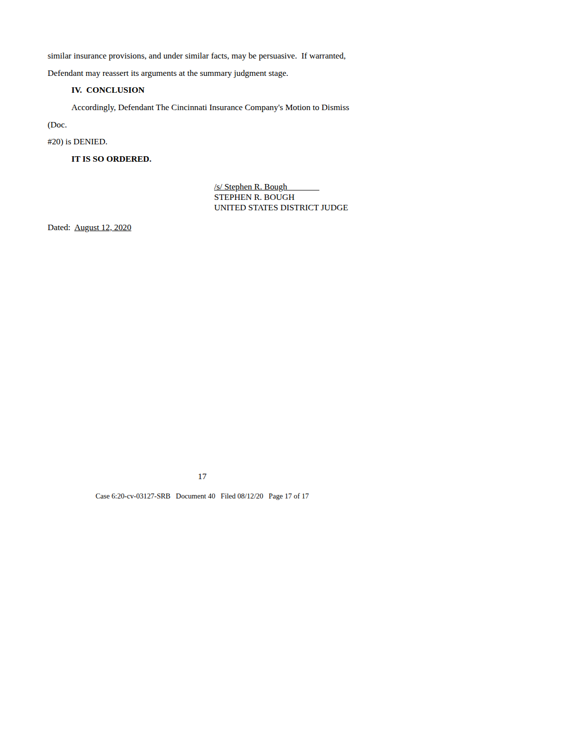similar insurance provisions, and under similar facts, may be persuasive. If warranted,
Defendant may reassert its arguments at the summary judgment stage.
IV. CONCLUSION
Accordingly, Defendant The Cincinnati Insurance Company's Motion to Dismiss (Doc.
#20) is DENIED.
IT IS SO ORDERED.
/s/ Stephen R. Bough
STEPHEN R. BOUGH
UNITED STATES DISTRICT JUDGE
Dated: August 12, 2020
17
Case 6:20-cv-03127-SRB Document 40 Filed 08/12/20 Page 17 of 17